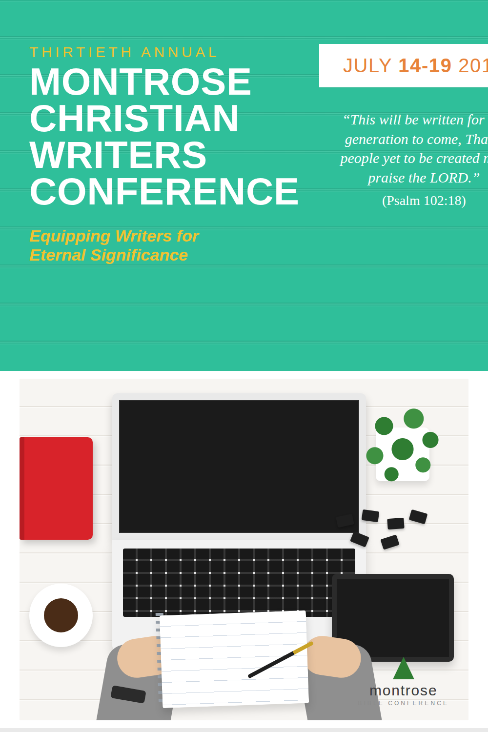Thirtieth Annual
Montrose
Christian
Writers
Conference
Equipping Writers for
Eternal Significance
July 14-19 2019
“This will be written for the generation to come, That a people yet to be created may praise the LORD.” (Psalm 102:18)
montrose
Bible Conference